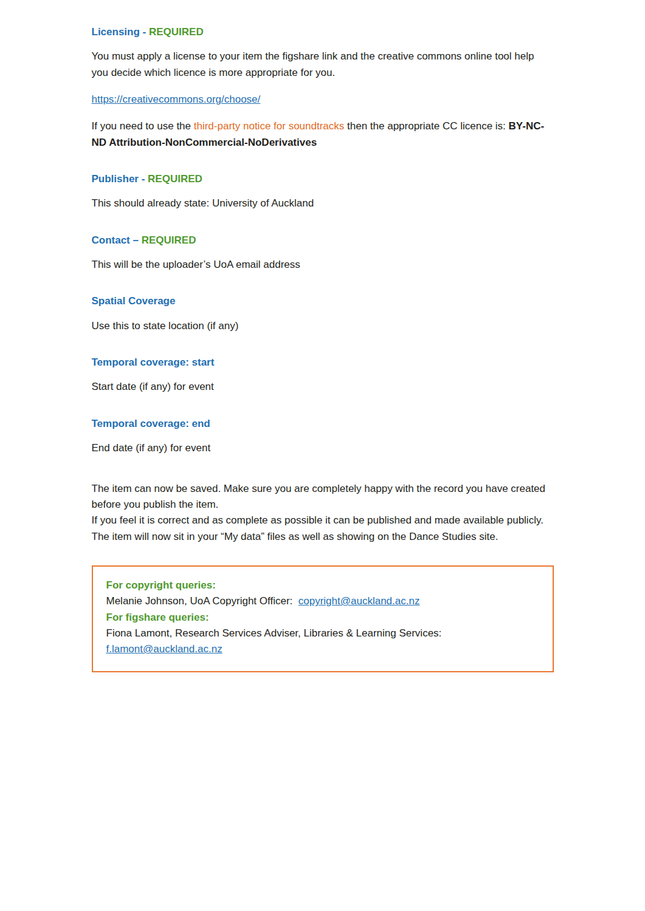Licensing - REQUIRED
You must apply a license to your item the figshare link and the creative commons online tool help you decide which licence is more appropriate for you.
https://creativecommons.org/choose/
If you need to use the third-party notice for soundtracks then the appropriate CC licence is: BY-NC-ND Attribution-NonCommercial-NoDerivatives
Publisher - REQUIRED
This should already state: University of Auckland
Contact – REQUIRED
This will be the uploader’s UoA email address
Spatial Coverage
Use this to state location (if any)
Temporal coverage: start
Start date (if any) for event
Temporal coverage: end
End date (if any) for event
The item can now be saved. Make sure you are completely happy with the record you have created before you publish the item.
If you feel it is correct and as complete as possible it can be published and made available publicly. The item will now sit in your “My data” files as well as showing on the Dance Studies site.
For copyright queries:
Melanie Johnson, UoA Copyright Officer: copyright@auckland.ac.nz
For figshare queries:
Fiona Lamont, Research Services Adviser, Libraries & Learning Services: f.lamont@auckland.ac.nz